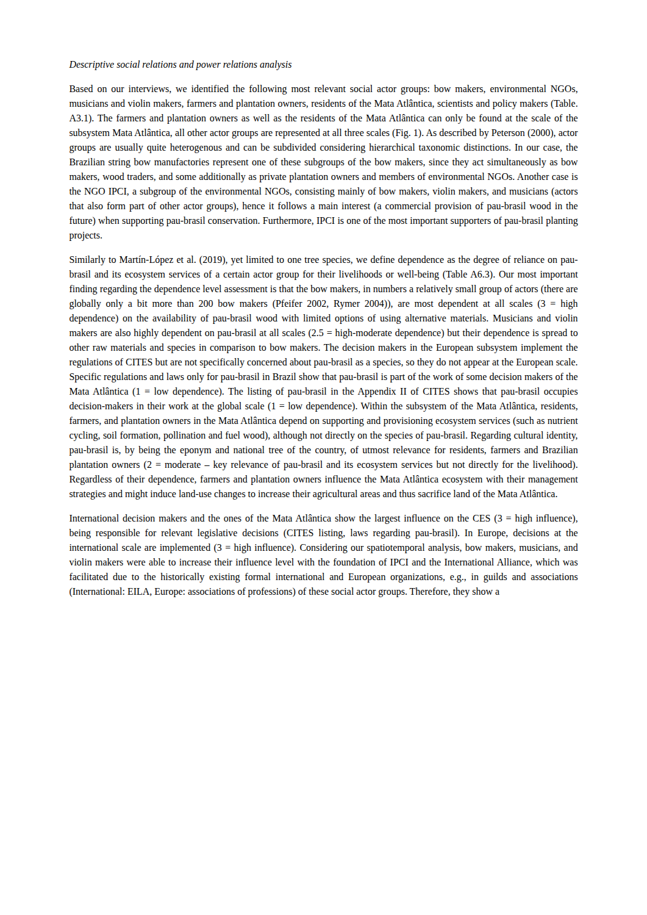Descriptive social relations and power relations analysis
Based on our interviews, we identified the following most relevant social actor groups: bow makers, environmental NGOs, musicians and violin makers, farmers and plantation owners, residents of the Mata Atlântica, scientists and policy makers (Table. A3.1). The farmers and plantation owners as well as the residents of the Mata Atlântica can only be found at the scale of the subsystem Mata Atlântica, all other actor groups are represented at all three scales (Fig. 1). As described by Peterson (2000), actor groups are usually quite heterogenous and can be subdivided considering hierarchical taxonomic distinctions. In our case, the Brazilian string bow manufactories represent one of these subgroups of the bow makers, since they act simultaneously as bow makers, wood traders, and some additionally as private plantation owners and members of environmental NGOs. Another case is the NGO IPCI, a subgroup of the environmental NGOs, consisting mainly of bow makers, violin makers, and musicians (actors that also form part of other actor groups), hence it follows a main interest (a commercial provision of pau-brasil wood in the future) when supporting pau-brasil conservation. Furthermore, IPCI is one of the most important supporters of pau-brasil planting projects.
Similarly to Martín-López et al. (2019), yet limited to one tree species, we define dependence as the degree of reliance on pau-brasil and its ecosystem services of a certain actor group for their livelihoods or well-being (Table A6.3). Our most important finding regarding the dependence level assessment is that the bow makers, in numbers a relatively small group of actors (there are globally only a bit more than 200 bow makers (Pfeifer 2002, Rymer 2004)), are most dependent at all scales (3 = high dependence) on the availability of pau-brasil wood with limited options of using alternative materials. Musicians and violin makers are also highly dependent on pau-brasil at all scales (2.5 = high-moderate dependence) but their dependence is spread to other raw materials and species in comparison to bow makers. The decision makers in the European subsystem implement the regulations of CITES but are not specifically concerned about pau-brasil as a species, so they do not appear at the European scale. Specific regulations and laws only for pau-brasil in Brazil show that pau-brasil is part of the work of some decision makers of the Mata Atlântica (1 = low dependence). The listing of pau-brasil in the Appendix II of CITES shows that pau-brasil occupies decision-makers in their work at the global scale (1 = low dependence). Within the subsystem of the Mata Atlântica, residents, farmers, and plantation owners in the Mata Atlântica depend on supporting and provisioning ecosystem services (such as nutrient cycling, soil formation, pollination and fuel wood), although not directly on the species of pau-brasil. Regarding cultural identity, pau-brasil is, by being the eponym and national tree of the country, of utmost relevance for residents, farmers and Brazilian plantation owners (2 = moderate – key relevance of pau-brasil and its ecosystem services but not directly for the livelihood). Regardless of their dependence, farmers and plantation owners influence the Mata Atlântica ecosystem with their management strategies and might induce land-use changes to increase their agricultural areas and thus sacrifice land of the Mata Atlântica.
International decision makers and the ones of the Mata Atlântica show the largest influence on the CES (3 = high influence), being responsible for relevant legislative decisions (CITES listing, laws regarding pau-brasil). In Europe, decisions at the international scale are implemented (3 = high influence). Considering our spatiotemporal analysis, bow makers, musicians, and violin makers were able to increase their influence level with the foundation of IPCI and the International Alliance, which was facilitated due to the historically existing formal international and European organizations, e.g., in guilds and associations (International: EILA, Europe: associations of professions) of these social actor groups. Therefore, they show a